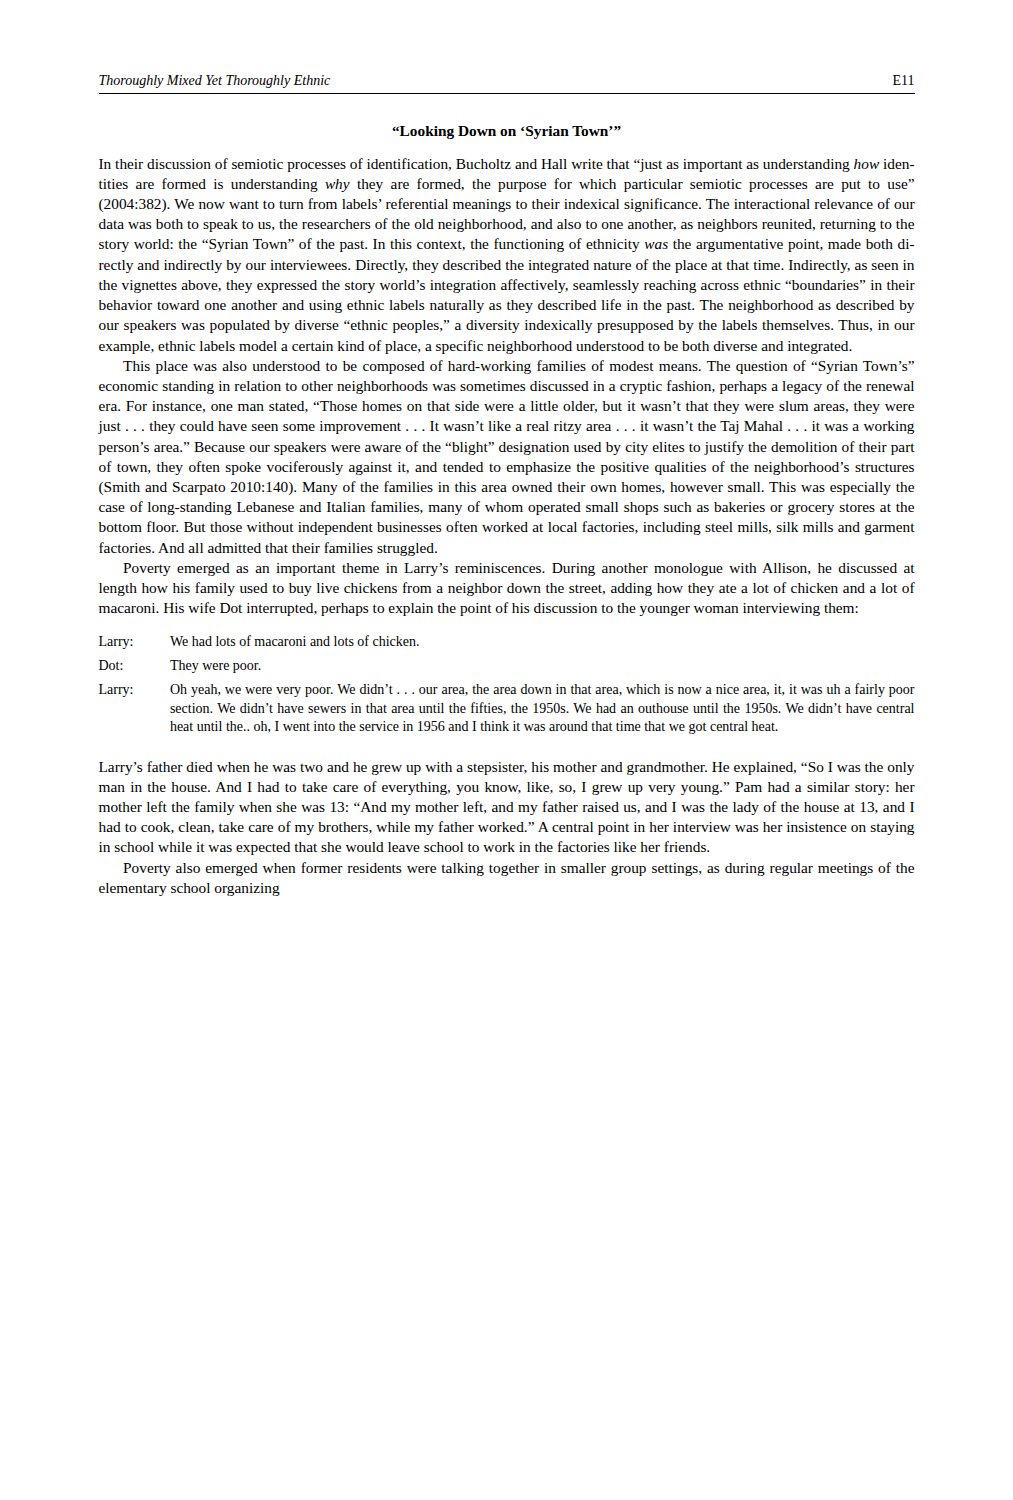Thoroughly Mixed Yet Thoroughly Ethnic E11
“Looking Down on ‘Syrian Town’”
In their discussion of semiotic processes of identification, Bucholtz and Hall write that “just as important as understanding how identities are formed is understanding why they are formed, the purpose for which particular semiotic processes are put to use” (2004:382). We now want to turn from labels’ referential meanings to their indexical significance. The interactional relevance of our data was both to speak to us, the researchers of the old neighborhood, and also to one another, as neighbors reunited, returning to the story world: the “Syrian Town” of the past. In this context, the functioning of ethnicity was the argumentative point, made both directly and indirectly by our interviewees. Directly, they described the integrated nature of the place at that time. Indirectly, as seen in the vignettes above, they expressed the story world’s integration affectively, seamlessly reaching across ethnic “boundaries” in their behavior toward one another and using ethnic labels naturally as they described life in the past. The neighborhood as described by our speakers was populated by diverse “ethnic peoples,” a diversity indexically presupposed by the labels themselves. Thus, in our example, ethnic labels model a certain kind of place, a specific neighborhood understood to be both diverse and integrated.
This place was also understood to be composed of hard-working families of modest means. The question of “Syrian Town’s” economic standing in relation to other neighborhoods was sometimes discussed in a cryptic fashion, perhaps a legacy of the renewal era. For instance, one man stated, “Those homes on that side were a little older, but it wasn’t that they were slum areas, they were just . . . they could have seen some improvement . . . It wasn’t like a real ritzy area . . . it wasn’t the Taj Mahal . . . it was a working person’s area.” Because our speakers were aware of the “blight” designation used by city elites to justify the demolition of their part of town, they often spoke vociferously against it, and tended to emphasize the positive qualities of the neighborhood’s structures (Smith and Scarpato 2010:140). Many of the families in this area owned their own homes, however small. This was especially the case of long-standing Lebanese and Italian families, many of whom operated small shops such as bakeries or grocery stores at the bottom floor. But those without independent businesses often worked at local factories, including steel mills, silk mills and garment factories. And all admitted that their families struggled.
Poverty emerged as an important theme in Larry’s reminiscences. During another monologue with Allison, he discussed at length how his family used to buy live chickens from a neighbor down the street, adding how they ate a lot of chicken and a lot of macaroni. His wife Dot interrupted, perhaps to explain the point of his discussion to the younger woman interviewing them:
| Larry: | We had lots of macaroni and lots of chicken. |
| Dot: | They were poor. |
| Larry: | Oh yeah, we were very poor. We didn’t . . . our area, the area down in that area, which is now a nice area, it, it was uh a fairly poor section. We didn’t have sewers in that area until the fifties, the 1950s. We had an outhouse until the 1950s. We didn’t have central heat until the.. oh, I went into the service in 1956 and I think it was around that time that we got central heat. |
Larry’s father died when he was two and he grew up with a stepsister, his mother and grandmother. He explained, “So I was the only man in the house. And I had to take care of everything, you know, like, so, I grew up very young.” Pam had a similar story: her mother left the family when she was 13: “And my mother left, and my father raised us, and I was the lady of the house at 13, and I had to cook, clean, take care of my brothers, while my father worked.” A central point in her interview was her insistence on staying in school while it was expected that she would leave school to work in the factories like her friends.
Poverty also emerged when former residents were talking together in smaller group settings, as during regular meetings of the elementary school organizing